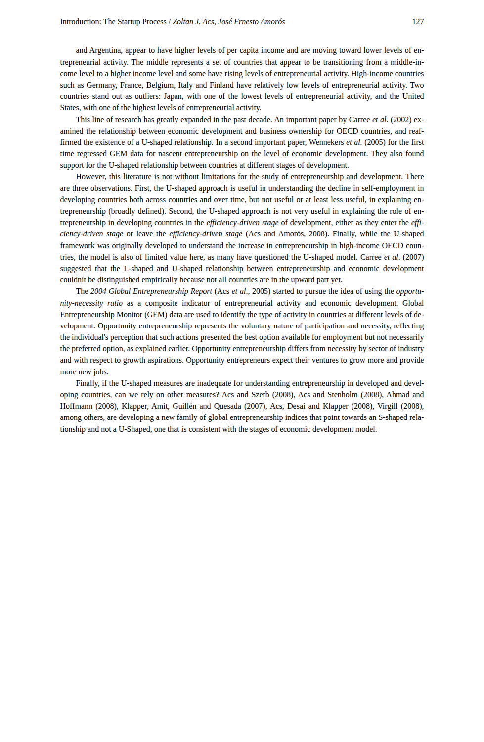Introduction: The Startup Process / Zoltan J. Acs, José Ernesto Amorós 127
and Argentina, appear to have higher levels of per capita income and are moving toward lower levels of entrepreneurial activity. The middle represents a set of countries that appear to be transitioning from a middle-income level to a higher income level and some have rising levels of entrepreneurial activity. High-income countries such as Germany, France, Belgium, Italy and Finland have relatively low levels of entrepreneurial activity. Two countries stand out as outliers: Japan, with one of the lowest levels of entrepreneurial activity, and the United States, with one of the highest levels of entrepreneurial activity.
This line of research has greatly expanded in the past decade. An important paper by Carree et al. (2002) examined the relationship between economic development and business ownership for OECD countries, and reaffirmed the existence of a U-shaped relationship. In a second important paper, Wennekers et al. (2005) for the first time regressed GEM data for nascent entrepreneurship on the level of economic development. They also found support for the U-shaped relationship between countries at different stages of development.
However, this literature is not without limitations for the study of entrepreneurship and development. There are three observations. First, the U-shaped approach is useful in understanding the decline in self-employment in developing countries both across countries and over time, but not useful or at least less useful, in explaining entrepreneurship (broadly defined). Second, the U-shaped approach is not very useful in explaining the role of entrepreneurship in developing countries in the efficiency-driven stage of development, either as they enter the efficiency-driven stage or leave the efficiency-driven stage (Acs and Amorós, 2008). Finally, while the U-shaped framework was originally developed to understand the increase in entrepreneurship in high-income OECD countries, the model is also of limited value here, as many have questioned the U-shaped model. Carree et al. (2007) suggested that the L-shaped and U-shaped relationship between entrepreneurship and economic development couldnít be distinguished empirically because not all countries are in the upward part yet.
The 2004 Global Entrepreneurship Report (Acs et al., 2005) started to pursue the idea of using the opportunity-necessity ratio as a composite indicator of entrepreneurial activity and economic development. Global Entrepreneurship Monitor (GEM) data are used to identify the type of activity in countries at different levels of development. Opportunity entrepreneurship represents the voluntary nature of participation and necessity, reflecting the individual's perception that such actions presented the best option available for employment but not necessarily the preferred option, as explained earlier. Opportunity entrepreneurship differs from necessity by sector of industry and with respect to growth aspirations. Opportunity entrepreneurs expect their ventures to grow more and provide more new jobs.
Finally, if the U-shaped measures are inadequate for understanding entrepreneurship in developed and developing countries, can we rely on other measures? Acs and Szerb (2008), Acs and Stenholm (2008), Ahmad and Hoffmann (2008), Klapper, Amit, Guillén and Quesada (2007), Acs, Desai and Klapper (2008), Virgill (2008), among others, are developing a new family of global entrepreneurship indices that point towards an S-shaped relationship and not a U-Shaped, one that is consistent with the stages of economic development model.